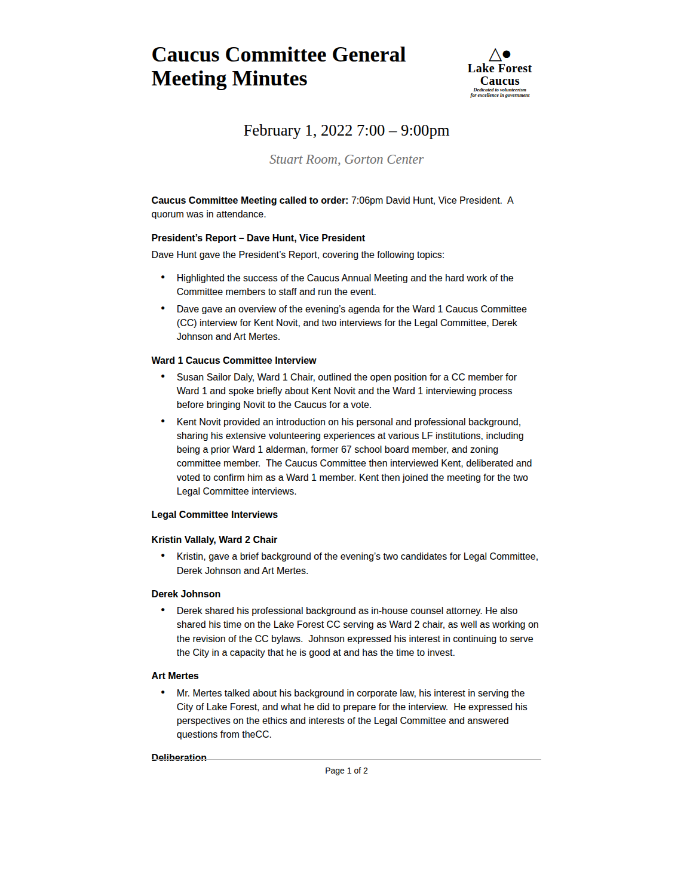Caucus Committee General Meeting Minutes
△●
Lake Forest
Caucus
Dedicated to volunteerism
for excellence in government
February 1, 2022 7:00 – 9:00pm
Stuart Room, Gorton Center
Caucus Committee Meeting called to order: 7:06pm David Hunt, Vice President. A quorum was in attendance.
President’s Report – Dave Hunt, Vice President
Dave Hunt gave the President’s Report, covering the following topics:
Highlighted the success of the Caucus Annual Meeting and the hard work of the Committee members to staff and run the event.
Dave gave an overview of the evening’s agenda for the Ward 1 Caucus Committee (CC) interview for Kent Novit, and two interviews for the Legal Committee, Derek Johnson and Art Mertes.
Ward 1 Caucus Committee Interview
Susan Sailor Daly, Ward 1 Chair, outlined the open position for a CC member for Ward 1 and spoke briefly about Kent Novit and the Ward 1 interviewing process before bringing Novit to the Caucus for a vote.
Kent Novit provided an introduction on his personal and professional background, sharing his extensive volunteering experiences at various LF institutions, including being a prior Ward 1 alderman, former 67 school board member, and zoning committee member. The Caucus Committee then interviewed Kent, deliberated and voted to confirm him as a Ward 1 member. Kent then joined the meeting for the two Legal Committee interviews.
Legal Committee Interviews
Kristin Vallaly, Ward 2 Chair
Kristin, gave a brief background of the evening’s two candidates for Legal Committee, Derek Johnson and Art Mertes.
Derek Johnson
Derek shared his professional background as in-house counsel attorney. He also shared his time on the Lake Forest CC serving as Ward 2 chair, as well as working on the revision of the CC bylaws. Johnson expressed his interest in continuing to serve the City in a capacity that he is good at and has the time to invest.
Art Mertes
Mr. Mertes talked about his background in corporate law, his interest in serving the City of Lake Forest, and what he did to prepare for the interview. He expressed his perspectives on the ethics and interests of the Legal Committee and answered questions from theCC.
Deliberation
Page 1 of 2